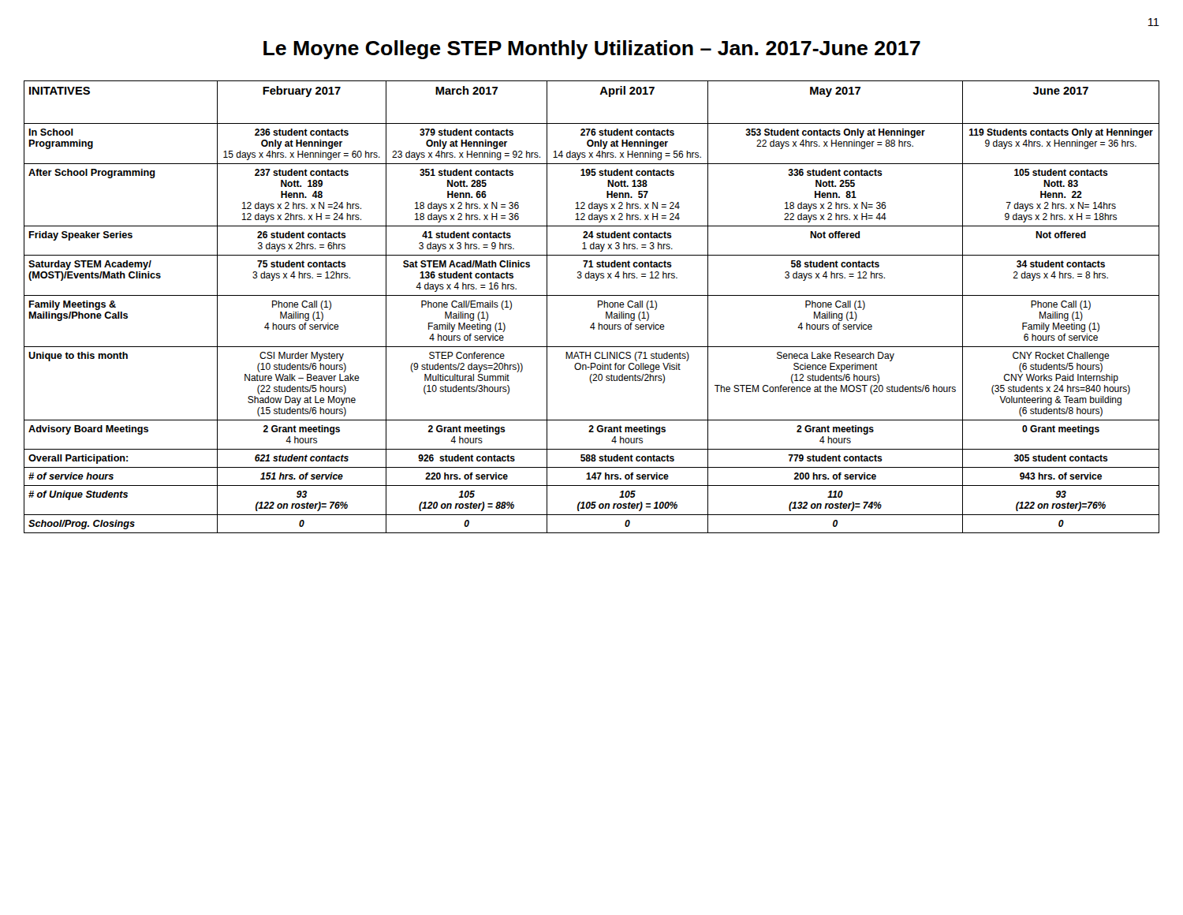11
Le Moyne College STEP Monthly Utilization – Jan. 2017-June 2017
| INITATIVES | February 2017 | March 2017 | April 2017 | May 2017 | June 2017 |
| --- | --- | --- | --- | --- | --- |
| In School Programming | 236 student contacts Only at Henninger 15 days x 4hrs. x Henninger = 60 hrs. | 379 student contacts Only at Henninger 23 days x 4hrs. x Henning = 92 hrs. | 276 student contacts Only at Henninger 14 days x 4hrs. x Henning = 56 hrs. | 353 Student contacts Only at Henninger 22 days x 4hrs. x Henninger = 88 hrs. | 119 Students contacts Only at Henninger 9 days x 4hrs. x Henninger = 36 hrs. |
| After School Programming | 237 student contacts Nott. 189 Henn. 48 12 days x 2 hrs. x N =24 hrs. 12 days x 2hrs. x H = 24 hrs. | 351 student contacts Nott. 285 Henn. 66 18 days x 2 hrs. x N = 36 18 days x 2 hrs. x H = 36 | 195 student contacts Nott. 138 Henn. 57 12 days x 2 hrs. x N = 24 12 days x 2 hrs. x H = 24 | 336 student contacts Nott. 255 Henn. 81 18 days x 2 hrs. x N= 36 22 days x 2 hrs. x H= 44 | 105 student contacts Nott. 83 Henn. 22 7 days x 2 hrs. x N= 14hrs 9 days x 2 hrs. x H = 18hrs |
| Friday Speaker Series | 26 student contacts 3 days x 2hrs. = 6hrs | 41 student contacts 3 days x 3 hrs. = 9 hrs. | 24 student contacts 1 day x 3 hrs. = 3 hrs. | Not offered | Not offered |
| Saturday STEM Academy/ (MOST)/Events/Math Clinics | 75 student contacts 3 days x 4 hrs. = 12hrs. | Sat STEM Acad/Math Clinics 136 student contacts 4 days x 4 hrs. = 16 hrs. | 71 student contacts 3 days x 4 hrs. = 12 hrs. | 58 student contacts 3 days x 4 hrs. = 12 hrs. | 34 student contacts 2 days x 4 hrs. = 8 hrs. |
| Family Meetings & Mailings/Phone Calls | Phone Call (1) Mailing (1) 4 hours of service | Phone Call/Emails (1) Mailing (1) Family Meeting (1) 4 hours of service | Phone Call (1) Mailing (1) 4 hours of service | Phone Call (1) Mailing (1) 4 hours of service | Phone Call (1) Mailing (1) Family Meeting (1) 6 hours of service |
| Unique to this month | CSI Murder Mystery (10 students/6 hours) Nature Walk – Beaver Lake (22 students/5 hours) Shadow Day at Le Moyne (15 students/6 hours) | STEP Conference (9 students/2 days=20hrs)) Multicultural Summit (10 students/3hours) | MATH CLINICS (71 students) On-Point for College Visit (20 students/2hrs) | Seneca Lake Research Day Science Experiment (12 students/6 hours) The STEM Conference at the MOST (20 students/6 hours | CNY Rocket Challenge (6 students/5 hours) CNY Works Paid Internship (35 students x 24 hrs=840 hours) Volunteering & Team building (6 students/8 hours) |
| Advisory Board Meetings | 2 Grant meetings 4 hours | 2 Grant meetings 4 hours | 2 Grant meetings 4 hours | 2 Grant meetings 4 hours | 0 Grant meetings |
| Overall Participation: | 621 student contacts | 926 student contacts | 588 student contacts | 779 student contacts | 305 student contacts |
| # of service hours | 151 hrs. of service | 220 hrs. of service | 147 hrs. of service | 200 hrs. of service | 943 hrs. of service |
| # of Unique Students | 93 (122 on roster)= 76% | 105 (120 on roster) = 88% | 105 (105 on roster) = 100% | 110 (132 on roster)= 74% | 93 (122 on roster)=76% |
| School/Prog. Closings | 0 | 0 | 0 | 0 | 0 |